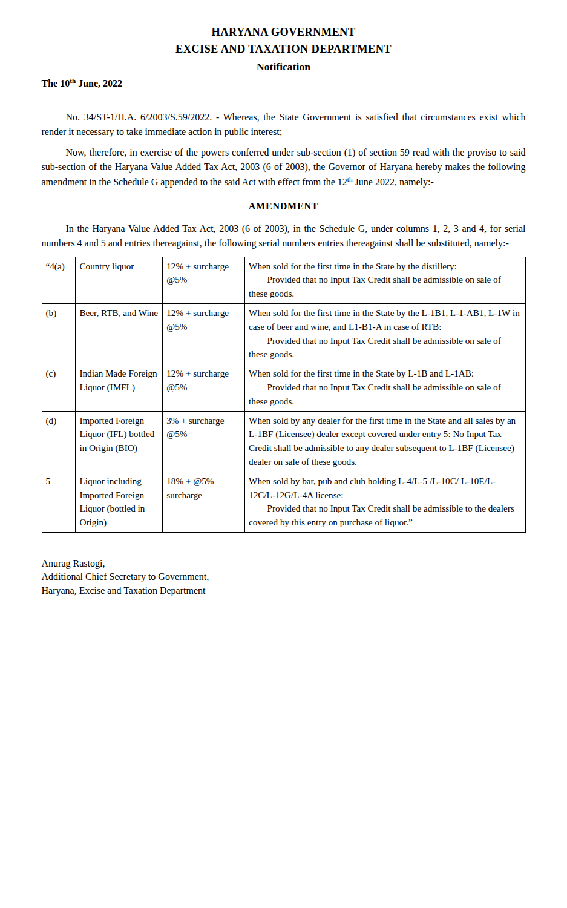HARYANA GOVERNMENT
EXCISE AND TAXATION DEPARTMENT
Notification
The 10th June, 2022
No. 34/ST-1/H.A. 6/2003/S.59/2022. - Whereas, the State Government is satisfied that circumstances exist which render it necessary to take immediate action in public interest;
Now, therefore, in exercise of the powers conferred under sub-section (1) of section 59 read with the proviso to said sub-section of the Haryana Value Added Tax Act, 2003 (6 of 2003), the Governor of Haryana hereby makes the following amendment in the Schedule G appended to the said Act with effect from the 12th June 2022, namely:-
AMENDMENT
In the Haryana Value Added Tax Act, 2003 (6 of 2003), in the Schedule G, under columns 1, 2, 3 and 4, for serial numbers 4 and 5 and entries thereagainst, the following serial numbers entries thereagainst shall be substituted, namely:-
| “4(a) | Country liquor | 12% + surcharge @5% | When sold for the first time in the State by the distillery: Provided that no Input Tax Credit shall be admissible on sale of these goods. |
| (b) | Beer, RTB, and Wine | 12% + surcharge @5% | When sold for the first time in the State by the L-1B1, L-1-AB1, L-1W in case of beer and wine, and L1-B1-A in case of RTB: Provided that no Input Tax Credit shall be admissible on sale of these goods. |
| (c) | Indian Made Foreign Liquor (IMFL) | 12% + surcharge @5% | When sold for the first time in the State by L-1B and L-1AB: Provided that no Input Tax Credit shall be admissible on sale of these goods. |
| (d) | Imported Foreign Liquor (IFL) bottled in Origin (BIO) | 3% + surcharge @5% | When sold by any dealer for the first time in the State and all sales by an L-1BF (Licensee) dealer except covered under entry 5: No Input Tax Credit shall be admissible to any dealer subsequent to L-1BF (Licensee) dealer on sale of these goods. |
| 5 | Liquor including Imported Foreign Liquor (bottled in Origin) | 18% + @5% surcharge | When sold by bar, pub and club holding L-4/L-5 /L-10C/ L-10E/L-12C/L-12G/L-4A license: Provided that no Input Tax Credit shall be admissible to the dealers covered by this entry on purchase of liquor.” |
Anurag Rastogi,
Additional Chief Secretary to Government,
Haryana, Excise and Taxation Department